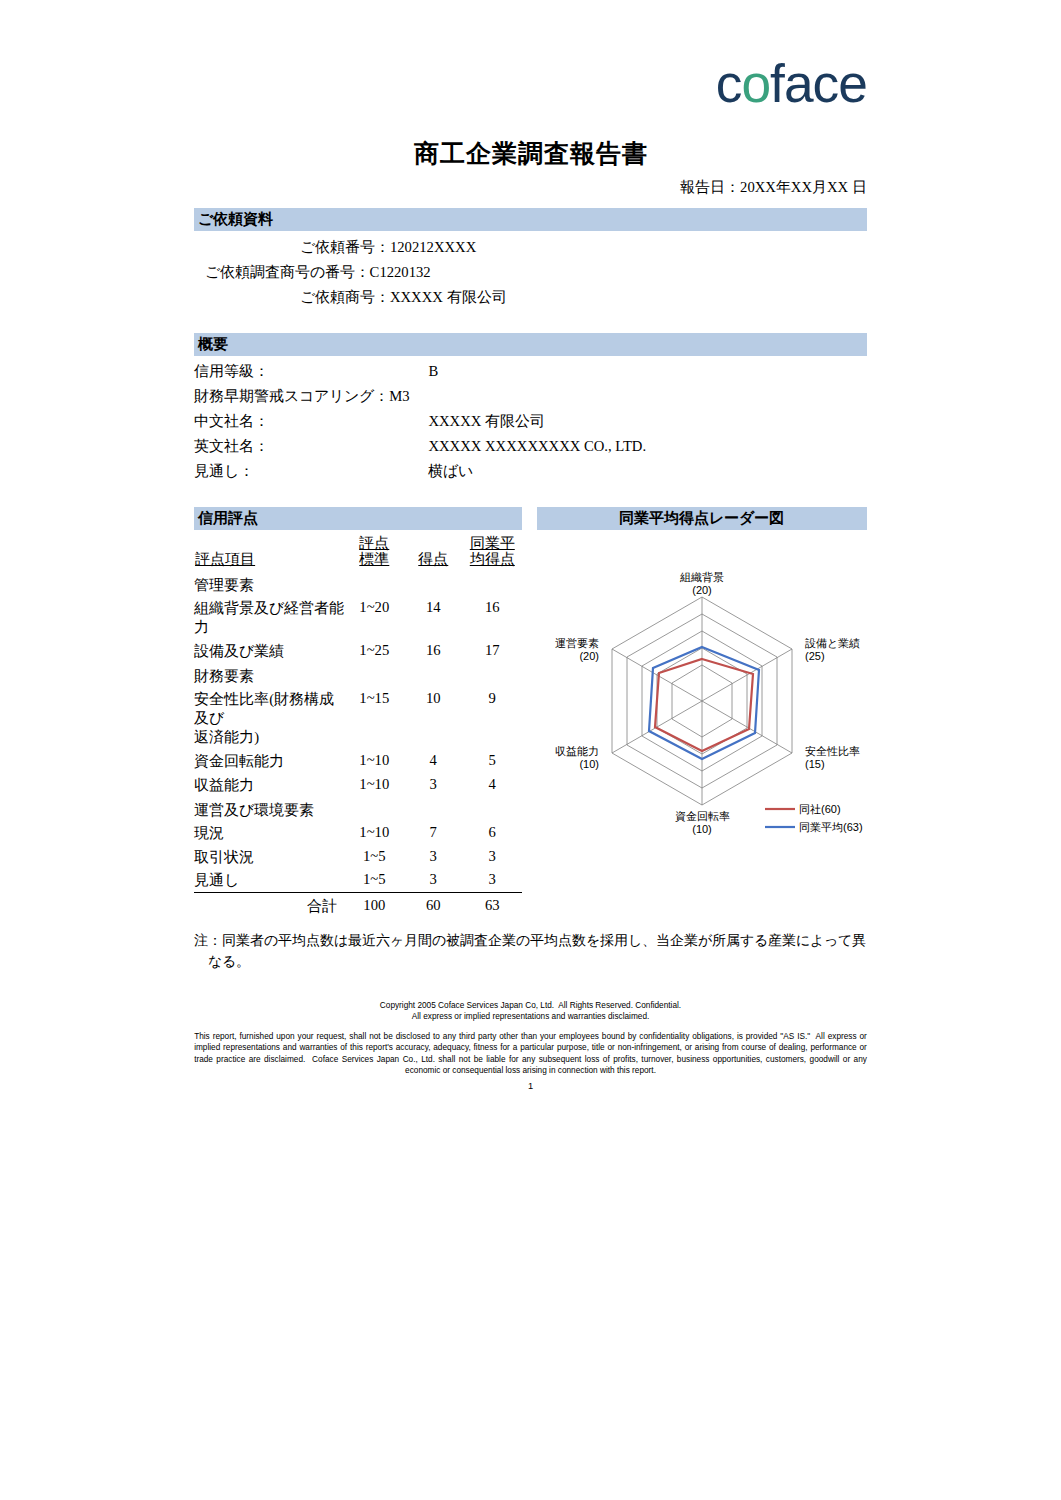coface
商工企業調査報告書
報告日：20XX年XX月XX 日
ご依頼資料
ご依頼番号：120212XXXX
ご依頼調査商号の番号：C1220132
ご依頼商号：XXXXX 有限公司
概要
| 信用等級： | B |
| 財務早期警戒スコアリング：M3 | |
| 中文社名： | XXXXX 有限公司 |
| 英文社名： | XXXXX XXXXXXXXX CO., LTD. |
| 見通し： | 横ばい |
信用評点
| 評点項目 | 評点 標準 | 得点 | 同業平 均得点 |
| --- | --- | --- | --- |
| 管理要素 |
| 組織背景及び経営者能力 | 1~20 | 14 | 16 |
| 設備及び業績 | 1~25 | 16 | 17 |
| 財務要素 |
| 安全性比率(財務構成及び 返済能力) | 1~15 | 10 | 9 |
| 資金回転能力 | 1~10 | 4 | 5 |
| 収益能力 | 1~10 | 3 | 4 |
| 運営及び環境要素 |
| 現況 | 1~10 | 7 | 6 |
| 取引状況 | 1~5 | 3 | 3 |
| 見通し | 1~5 | 3 | 3 |
| 合計 | 100 | 60 | 63 |
同業平均得点レーダー図
組織背景 (20) 設備と業績 (25) 安全性比率 (15) 資金回転率 (10) 収益能力 (10) 運営要素 (20) 同社(60) 同業平均(63)
注：同業者の平均点数は最近六ヶ月間の被調査企業の平均点数を採用し、当企業が所属する産業によって異なる。
Copyright 2005 Coface Services Japan Co, Ltd. All Rights Reserved. Confidential.
All express or implied representations and warranties disclaimed.
This report, furnished upon your request, shall not be disclosed to any third party other than your employees bound by confidentiality obligations, is provided "AS IS." All express or implied representations and warranties of this report's accuracy, adequacy, fitness for a particular purpose, title or non-infringement, or arising from course of dealing, performance or trade practice are disclaimed. Coface Services Japan Co., Ltd. shall not be liable for any subsequent loss of profits, turnover, business opportunities, customers, goodwill or any economic or consequential loss arising in connection with this report.
1